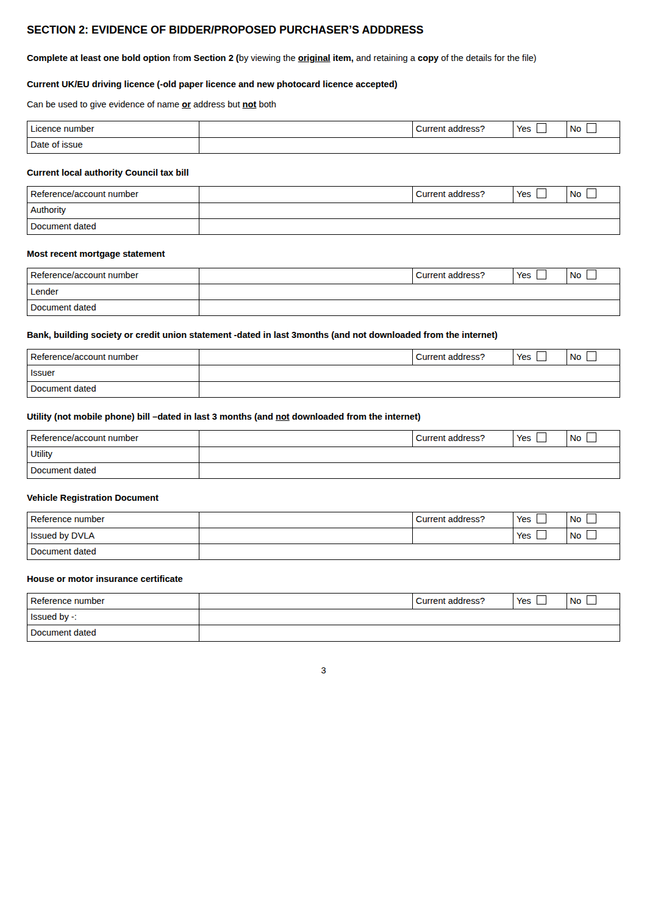SECTION 2: EVIDENCE OF BIDDER/PROPOSED PURCHASER’S ADDDRESS
Complete at least one bold option from Section 2 (by viewing the original item, and retaining a copy of the details for the file)
Current UK/EU driving licence (-old paper licence and new photocard licence accepted)
Can be used to give evidence of name or address but not both
| Licence number | | Current address? | Yes | No |
| Date of issue | |
Current local authority Council tax bill
| Reference/account number | | Current address? | Yes | No |
| Authority | |
| Document dated | |
Most recent mortgage statement
| Reference/account number | | Current address? | Yes | No |
| Lender | |
| Document dated | |
Bank, building society or credit union statement -dated in last 3months (and not downloaded from the internet)
| Reference/account number | | Current address? | Yes | No |
| Issuer | |
| Document dated | |
Utility (not mobile phone) bill –dated in last 3 months (and not downloaded from the internet)
| Reference/account number | | Current address? | Yes | No |
| Utility | |
| Document dated | |
Vehicle Registration Document
| Reference number | | Current address? | Yes | No |
| Issued by DVLA | | | Yes | No |
| Document dated | |
House or motor insurance certificate
| Reference number | | Current address? | Yes | No |
| Issued by -: | |
| Document dated | |
3